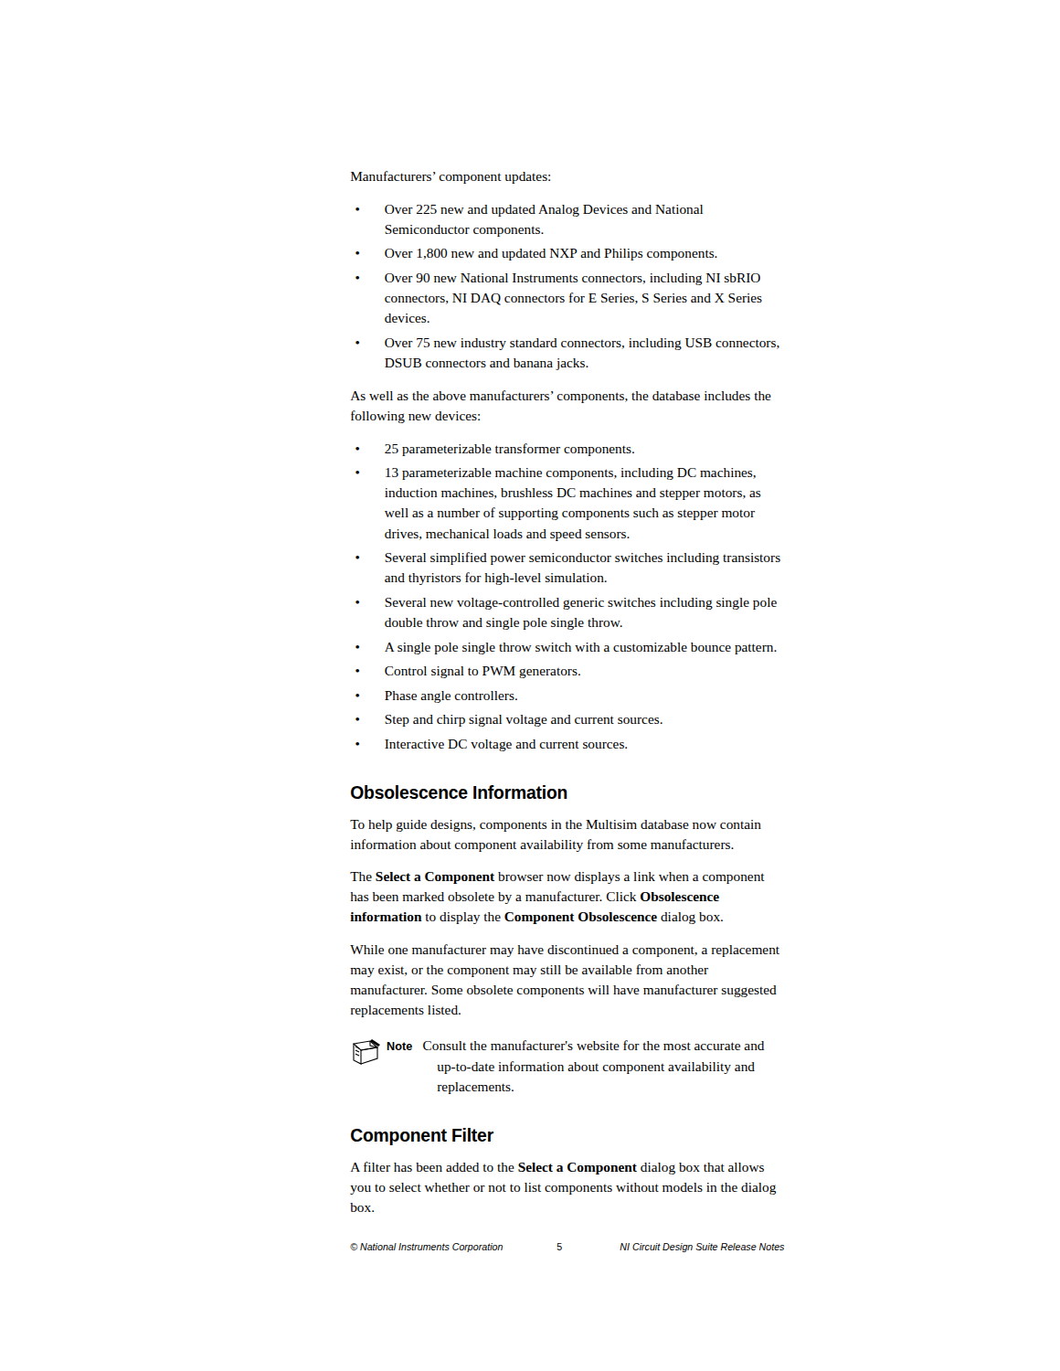Manufacturers’ component updates:
Over 225 new and updated Analog Devices and National Semiconductor components.
Over 1,800 new and updated NXP and Philips components.
Over 90 new National Instruments connectors, including NI sbRIO connectors, NI DAQ connectors for E Series, S Series and X Series devices.
Over 75 new industry standard connectors, including USB connectors, DSUB connectors and banana jacks.
As well as the above manufacturers’ components, the database includes the following new devices:
25 parameterizable transformer components.
13 parameterizable machine components, including DC machines, induction machines, brushless DC machines and stepper motors, as well as a number of supporting components such as stepper motor drives, mechanical loads and speed sensors.
Several simplified power semiconductor switches including transistors and thyristors for high-level simulation.
Several new voltage-controlled generic switches including single pole double throw and single pole single throw.
A single pole single throw switch with a customizable bounce pattern.
Control signal to PWM generators.
Phase angle controllers.
Step and chirp signal voltage and current sources.
Interactive DC voltage and current sources.
Obsolescence Information
To help guide designs, components in the Multisim database now contain information about component availability from some manufacturers.
The Select a Component browser now displays a link when a component has been marked obsolete by a manufacturer. Click Obsolescence information to display the Component Obsolescence dialog box.
While one manufacturer may have discontinued a component, a replacement may exist, or the component may still be available from another manufacturer. Some obsolete components will have manufacturer suggested replacements listed.
Note Consult the manufacturer's website for the most accurate and up-to-date information about component availability and replacements.
Component Filter
A filter has been added to the Select a Component dialog box that allows you to select whether or not to list components without models in the dialog box.
| © National Instruments Corporation | 5 | NI Circuit Design Suite Release Notes |